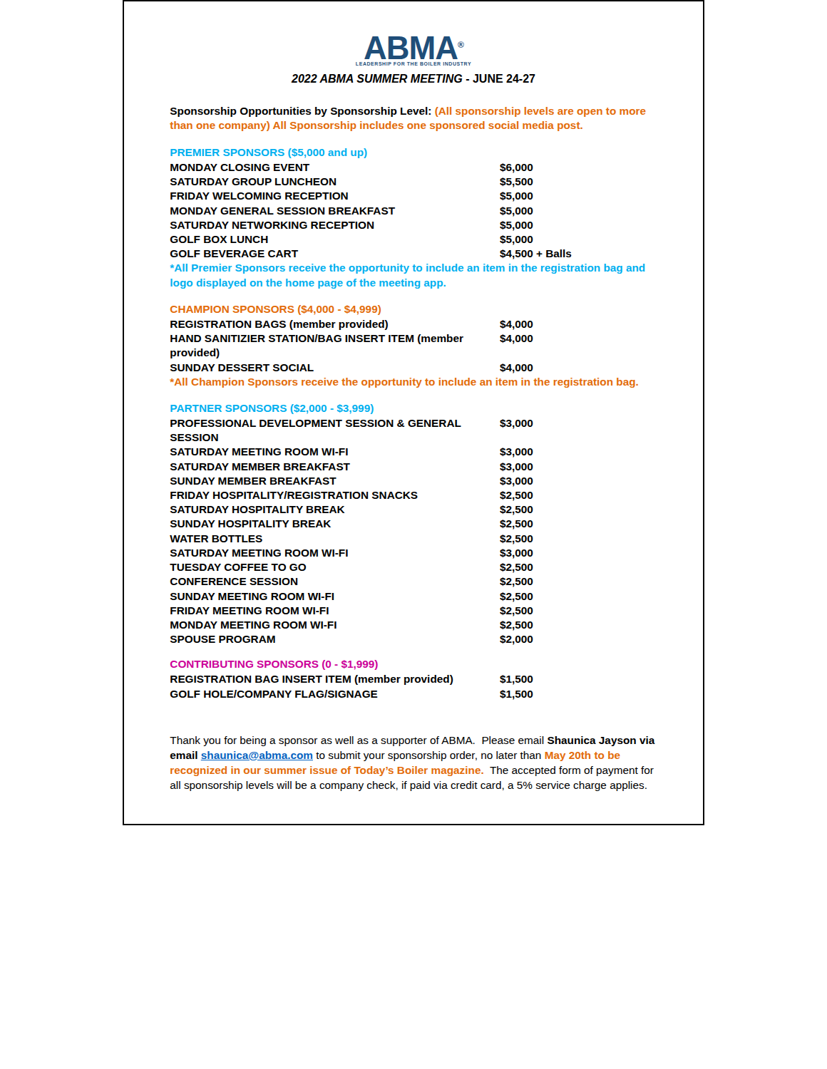ABMA®
LEADERSHIP FOR THE BOILER INDUSTRY
2022 ABMA SUMMER MEETING - JUNE 24-27
Sponsorship Opportunities by Sponsorship Level: (All sponsorship levels are open to more than one company) All Sponsorship includes one sponsored social media post.
PREMIER SPONSORS ($5,000 and up)
| MONDAY CLOSING EVENT | $6,000 |
| SATURDAY GROUP LUNCHEON | $5,500 |
| FRIDAY WELCOMING RECEPTION | $5,000 |
| MONDAY GENERAL SESSION BREAKFAST | $5,000 |
| SATURDAY NETWORKING RECEPTION | $5,000 |
| GOLF BOX LUNCH | $5,000 |
| GOLF BEVERAGE CART | $4,500 + Balls |
*All Premier Sponsors receive the opportunity to include an item in the registration bag and logo displayed on the home page of the meeting app.
CHAMPION SPONSORS ($4,000 - $4,999)
| REGISTRATION BAGS (member provided) | $4,000 |
| HAND SANITIZIER STATION/BAG INSERT ITEM (member provided) | $4,000 |
| SUNDAY DESSERT SOCIAL | $4,000 |
*All Champion Sponsors receive the opportunity to include an item in the registration bag.
PARTNER SPONSORS ($2,000 - $3,999)
| PROFESSIONAL DEVELOPMENT SESSION & GENERAL SESSION | $3,000 |
| SATURDAY MEETING ROOM WI-FI | $3,000 |
| SATURDAY MEMBER BREAKFAST | $3,000 |
| SUNDAY MEMBER BREAKFAST | $3,000 |
| FRIDAY HOSPITALITY/REGISTRATION SNACKS | $2,500 |
| SATURDAY HOSPITALITY BREAK | $2,500 |
| SUNDAY HOSPITALITY BREAK | $2,500 |
| WATER BOTTLES | $2,500 |
| SATURDAY MEETING ROOM WI-FI | $3,000 |
| TUESDAY COFFEE TO GO | $2,500 |
| CONFERENCE SESSION | $2,500 |
| SUNDAY MEETING ROOM WI-FI | $2,500 |
| FRIDAY MEETING ROOM WI-FI | $2,500 |
| MONDAY MEETING ROOM WI-FI | $2,500 |
| SPOUSE PROGRAM | $2,000 |
CONTRIBUTING SPONSORS (0 - $1,999)
| REGISTRATION BAG INSERT ITEM (member provided) | $1,500 |
| GOLF HOLE/COMPANY FLAG/SIGNAGE | $1,500 |
Thank you for being a sponsor as well as a supporter of ABMA. Please email Shaunica Jayson via email shaunica@abma.com to submit your sponsorship order, no later than May 20th to be recognized in our summer issue of Today’s Boiler magazine. The accepted form of payment for all sponsorship levels will be a company check, if paid via credit card, a 5% service charge applies.